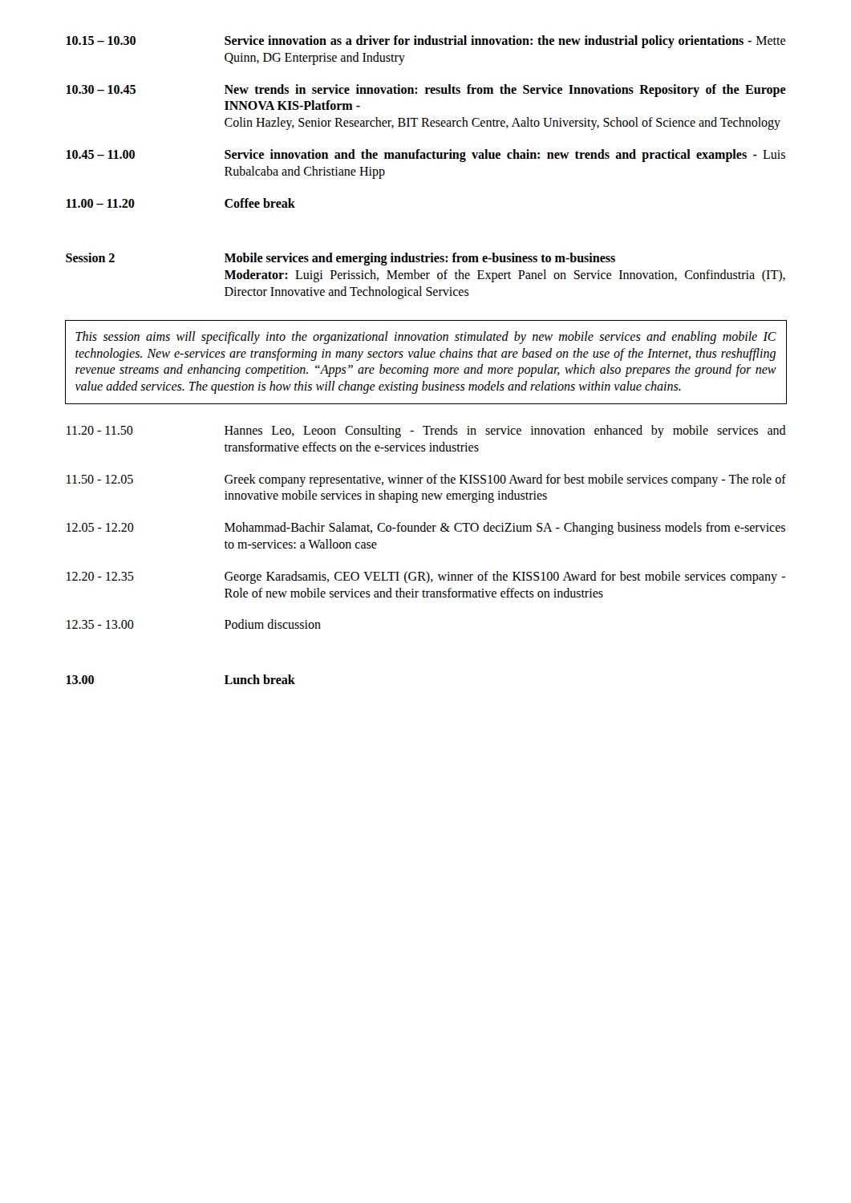| 10.15 – 10.30 | Service innovation as a driver for industrial innovation: the new industrial policy orientations - Mette Quinn, DG Enterprise and Industry |
| 10.30 – 10.45 | New trends in service innovation: results from the Service Innovations Repository of the Europe INNOVA KIS-Platform - Colin Hazley, Senior Researcher, BIT Research Centre, Aalto University, School of Science and Technology |
| 10.45 – 11.00 | Service innovation and the manufacturing value chain: new trends and practical examples - Luis Rubalcaba and Christiane Hipp |
| 11.00 – 11.20 | Coffee break |
| Session 2 | Mobile services and emerging industries: from e-business to m-business Moderator: Luigi Perissich, Member of the Expert Panel on Service Innovation, Confindustria (IT), Director Innovative and Technological Services |
This session aims will specifically into the organizational innovation stimulated by new mobile services and enabling mobile IC technologies. New e-services are transforming in many sectors value chains that are based on the use of the Internet, thus reshuffling revenue streams and enhancing competition. “Apps” are becoming more and more popular, which also prepares the ground for new value added services. The question is how this will change existing business models and relations within value chains.
| 11.20 - 11.50 | Hannes Leo, Leoon Consulting - Trends in service innovation enhanced by mobile services and transformative effects on the e-services industries |
| 11.50 - 12.05 | Greek company representative, winner of the KISS100 Award for best mobile services company - The role of innovative mobile services in shaping new emerging industries |
| 12.05 - 12.20 | Mohammad-Bachir Salamat, Co-founder & CTO deciZium SA - Changing business models from e-services to m-services: a Walloon case |
| 12.20 - 12.35 | George Karadsamis, CEO VELTI (GR), winner of the KISS100 Award for best mobile services company - Role of new mobile services and their transformative effects on industries |
| 12.35 - 13.00 | Podium discussion |
| 13.00 | Lunch break |